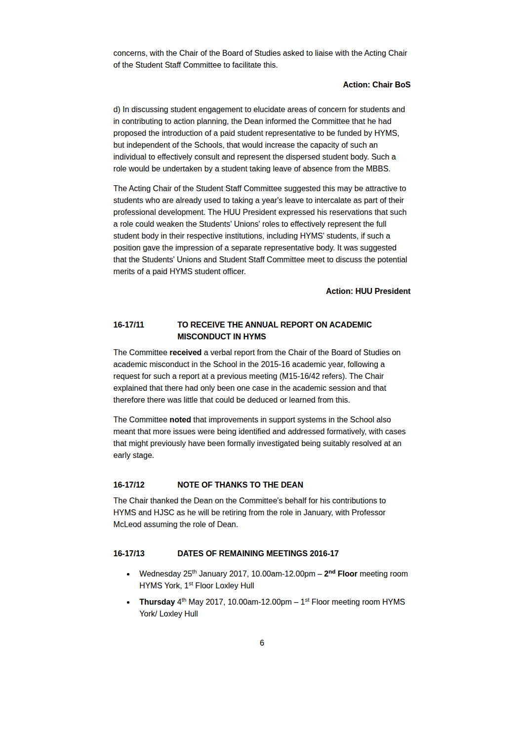concerns, with the Chair of the Board of Studies asked to liaise with the Acting Chair of the Student Staff Committee to facilitate this.
Action: Chair BoS
d) In discussing student engagement to elucidate areas of concern for students and in contributing to action planning, the Dean informed the Committee that he had proposed the introduction of a paid student representative to be funded by HYMS, but independent of the Schools, that would increase the capacity of such an individual to effectively consult and represent the dispersed student body. Such a role would be undertaken by a student taking leave of absence from the MBBS.
The Acting Chair of the Student Staff Committee suggested this may be attractive to students who are already used to taking a year's leave to intercalate as part of their professional development. The HUU President expressed his reservations that such a role could weaken the Students' Unions' roles to effectively represent the full student body in their respective institutions, including HYMS' students, if such a position gave the impression of a separate representative body. It was suggested that the Students' Unions and Student Staff Committee meet to discuss the potential merits of a paid HYMS student officer.
Action: HUU President
| 16-17/11 | TO RECEIVE THE ANNUAL REPORT ON ACADEMIC MISCONDUCT IN HYMS |
The Committee received a verbal report from the Chair of the Board of Studies on academic misconduct in the School in the 2015-16 academic year, following a request for such a report at a previous meeting (M15-16/42 refers). The Chair explained that there had only been one case in the academic session and that therefore there was little that could be deduced or learned from this.
The Committee noted that improvements in support systems in the School also meant that more issues were being identified and addressed formatively, with cases that might previously have been formally investigated being suitably resolved at an early stage.
| 16-17/12 | NOTE OF THANKS TO THE DEAN |
The Chair thanked the Dean on the Committee's behalf for his contributions to HYMS and HJSC as he will be retiring from the role in January, with Professor McLeod assuming the role of Dean.
| 16-17/13 | DATES OF REMAINING MEETINGS 2016-17 |
Wednesday 25th January 2017, 10.00am-12.00pm – 2nd Floor meeting room HYMS York, 1st Floor Loxley Hull
Thursday 4th May 2017, 10.00am-12.00pm – 1st Floor meeting room HYMS York/ Loxley Hull
6